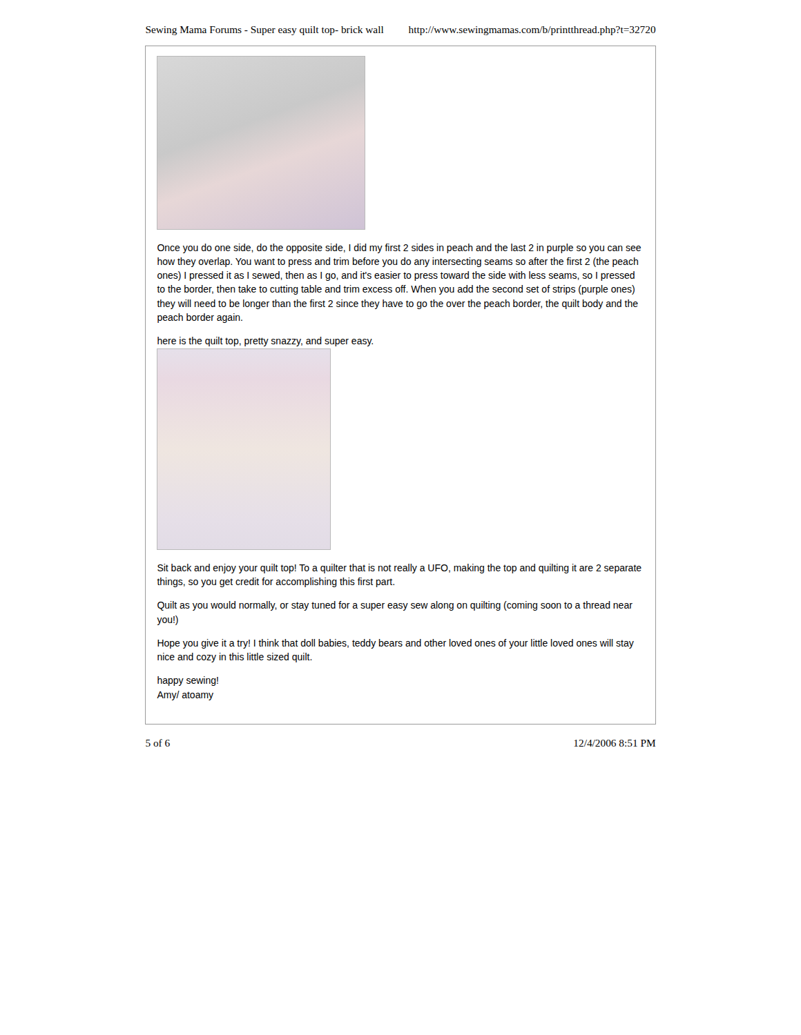Sewing Mama Forums - Super easy quilt top- brick wall
http://www.sewingmamas.com/b/printthread.php?t=32720
Once you do one side, do the opposite side, I did my first 2 sides in peach and the last 2 in purple so you can see how they overlap. You want to press and trim before you do any intersecting seams so after the first 2 (the peach ones) I pressed it as I sewed, then as I go, and it's easier to press toward the side with less seams, so I pressed to the border, then take to cutting table and trim excess off. When you add the second set of strips (purple ones) they will need to be longer than the first 2 since they have to go the over the peach border, the quilt body and the peach border again.
here is the quilt top, pretty snazzy, and super easy.
Sit back and enjoy your quilt top! To a quilter that is not really a UFO, making the top and quilting it are 2 separate things, so you get credit for accomplishing this first part.
Quilt as you would normally, or stay tuned for a super easy sew along on quilting (coming soon to a thread near you!)
Hope you give it a try! I think that doll babies, teddy bears and other loved ones of your little loved ones will stay nice and cozy in this little sized quilt.
happy sewing!
Amy/ atoamy
5 of 6
12/4/2006 8:51 PM